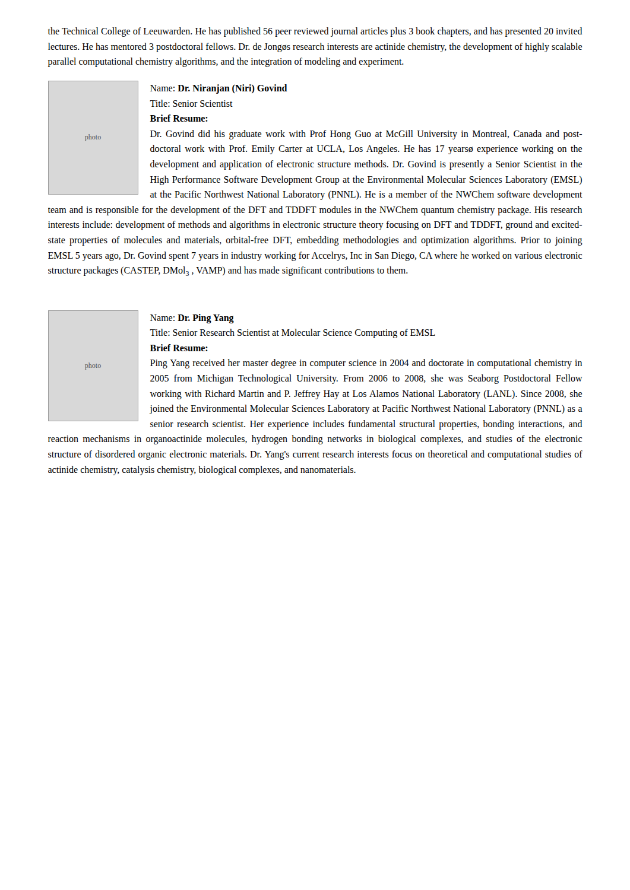the Technical College of Leeuwarden. He has published 56 peer reviewed journal articles plus 3 book chapters, and has presented 20 invited lectures. He has mentored 3 postdoctoral fellows. Dr. de Jongøs research interests are actinide chemistry, the development of highly scalable parallel computational chemistry algorithms, and the integration of modeling and experiment.
photo
Name: Dr. Niranjan (Niri) Govind
Title: Senior Scientist
Brief Resume:
Dr. Govind did his graduate work with Prof Hong Guo at McGill University in Montreal, Canada and post‐doctoral work with Prof. Emily Carter at UCLA, Los Angeles. He has 17 yearsø experience working on the development and application of electronic structure methods. Dr. Govind is presently a Senior Scientist in the High Performance Software Development Group at the Environmental Molecular Sciences Laboratory (EMSL) at the Pacific Northwest National Laboratory (PNNL). He is a member of the NWChem software development team and is responsible for the development of the DFT and TDDFT modules in the NWChem quantum chemistry package. His research interests include: development of methods and algorithms in electronic structure theory focusing on DFT and TDDFT, ground and excited‐state properties of molecules and materials, orbital‐free DFT, embedding methodologies and optimization algorithms. Prior to joining EMSL 5 years ago, Dr. Govind spent 7 years in industry working for Accelrys, Inc in San Diego, CA where he worked on various electronic structure packages (CASTEP, DMol3 , VAMP) and has made significant contributions to them.
photo
Name: Dr. Ping Yang
Title: Senior Research Scientist at Molecular Science Computing of EMSL
Brief Resume:
Ping Yang received her master degree in computer science in 2004 and doctorate in computational chemistry in 2005 from Michigan Technological University. From 2006 to 2008, she was Seaborg Postdoctoral Fellow working with Richard Martin and P. Jeffrey Hay at Los Alamos National Laboratory (LANL). Since 2008, she joined the Environmental Molecular Sciences Laboratory at Pacific Northwest National Laboratory (PNNL) as a senior research scientist. Her experience includes fundamental structural properties, bonding interactions, and reaction mechanisms in organoactinide molecules, hydrogen bonding networks in biological complexes, and studies of the electronic structure of disordered organic electronic materials. Dr. Yang's current research interests focus on theoretical and computational studies of actinide chemistry, catalysis chemistry, biological complexes, and nanomaterials.